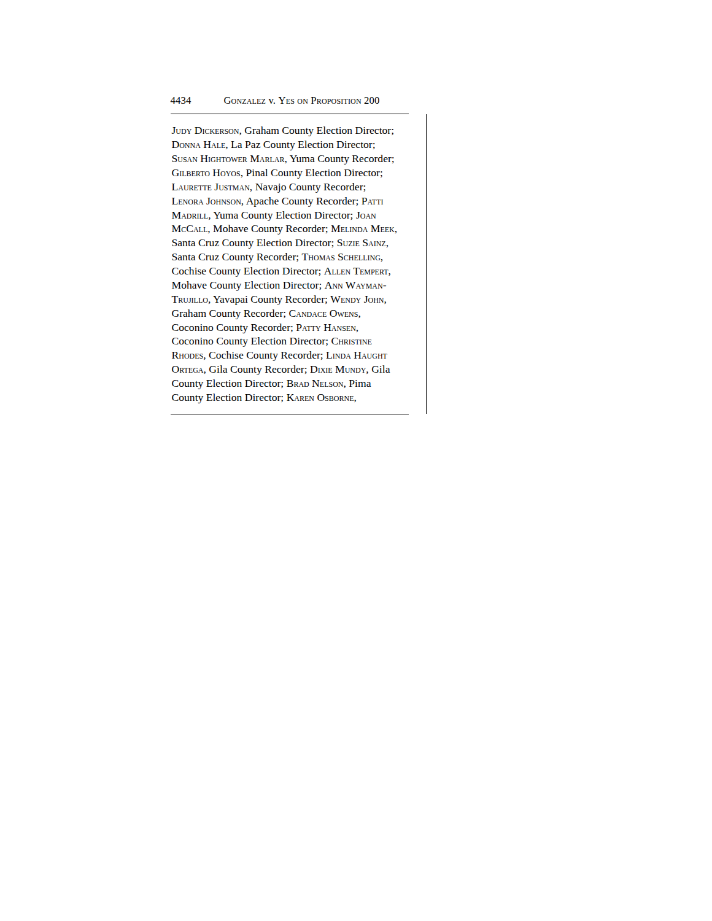4434 Gonzalez v. Yes on Proposition 200
Judy Dickerson, Graham County Election Director; Donna Hale, La Paz County Election Director; Susan Hightower Marlar, Yuma County Recorder; Gilberto Hoyos, Pinal County Election Director; Laurette Justman, Navajo County Recorder; Lenora Johnson, Apache County Recorder; Patti Madrill, Yuma County Election Director; Joan McCall, Mohave County Recorder; Melinda Meek, Santa Cruz County Election Director; Suzie Sainz, Santa Cruz County Recorder; Thomas Schelling, Cochise County Election Director; Allen Tempert, Mohave County Election Director; Ann Wayman-Trujillo, Yavapai County Recorder; Wendy John, Graham County Recorder; Candace Owens, Coconino County Recorder; Patty Hansen, Coconino County Election Director; Christine Rhodes, Cochise County Recorder; Linda Haught Ortega, Gila County Recorder; Dixie Mundy, Gila County Election Director; Brad Nelson, Pima County Election Director; Karen Osborne,